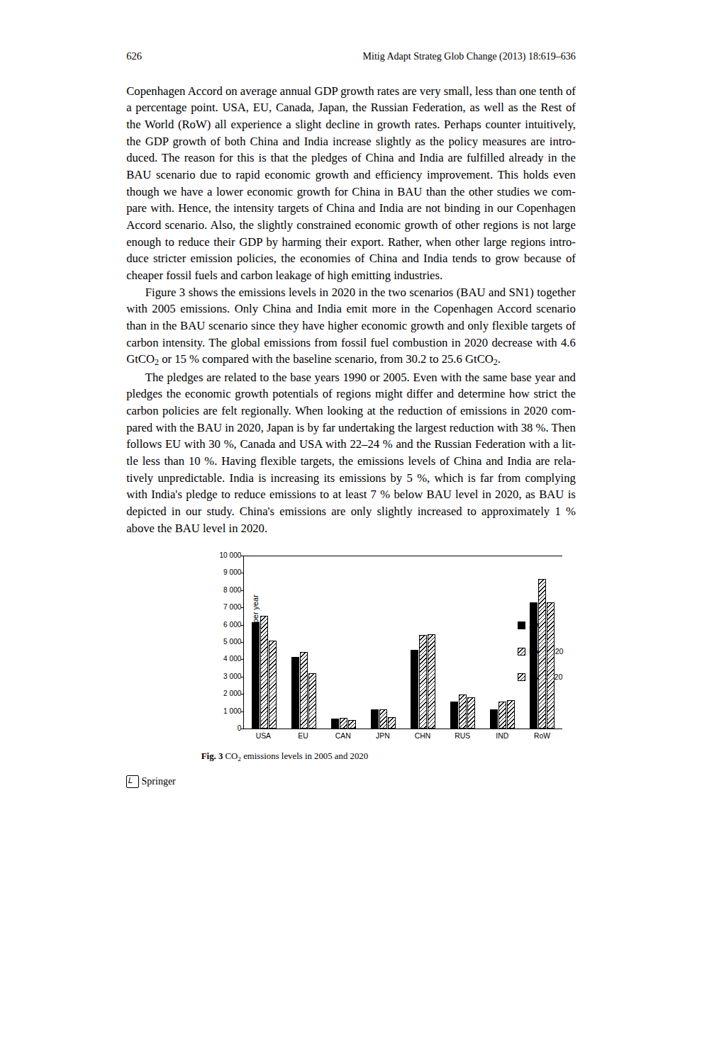626 Mitig Adapt Strateg Glob Change (2013) 18:619–636
Copenhagen Accord on average annual GDP growth rates are very small, less than one tenth of a percentage point. USA, EU, Canada, Japan, the Russian Federation, as well as the Rest of the World (RoW) all experience a slight decline in growth rates. Perhaps counter intuitively, the GDP growth of both China and India increase slightly as the policy measures are introduced. The reason for this is that the pledges of China and India are fulfilled already in the BAU scenario due to rapid economic growth and efficiency improvement. This holds even though we have a lower economic growth for China in BAU than the other studies we compare with. Hence, the intensity targets of China and India are not binding in our Copenhagen Accord scenario. Also, the slightly constrained economic growth of other regions is not large enough to reduce their GDP by harming their export. Rather, when other large regions introduce stricter emission policies, the economies of China and India tends to grow because of cheaper fossil fuels and carbon leakage of high emitting industries.
Figure 3 shows the emissions levels in 2020 in the two scenarios (BAU and SN1) together with 2005 emissions. Only China and India emit more in the Copenhagen Accord scenario than in the BAU scenario since they have higher economic growth and only flexible targets of carbon intensity. The global emissions from fossil fuel combustion in 2020 decrease with 4.6 GtCO2 or 15 % compared with the baseline scenario, from 30.2 to 25.6 GtCO2.
The pledges are related to the base years 1990 or 2005. Even with the same base year and pledges the economic growth potentials of regions might differ and determine how strict the carbon policies are felt regionally. When looking at the reduction of emissions in 2020 compared with the BAU in 2020, Japan is by far undertaking the largest reduction with 38 %. Then follows EU with 30 %, Canada and USA with 22–24 % and the Russian Federation with a little less than 10 %. Having flexible targets, the emissions levels of China and India are relatively unpredictable. India is increasing its emissions by 5 %, which is far from complying with India's pledge to reduce emissions to at least 7 % below BAU level in 2020, as BAU is depicted in our study. China's emissions are only slightly increased to approximately 1 % above the BAU level in 2020.
2005
BAU 2020
SN1 2020
Million tonnes CO2 per year
10 000
9 000
8 000
7 000
6 000
5 000
4 000
3 000
2 000
1 000
0
USA EU CAN JPN CHN RUS IND RoW
Fig. 3 CO2 emissions levels in 2005 and 2020
Springer